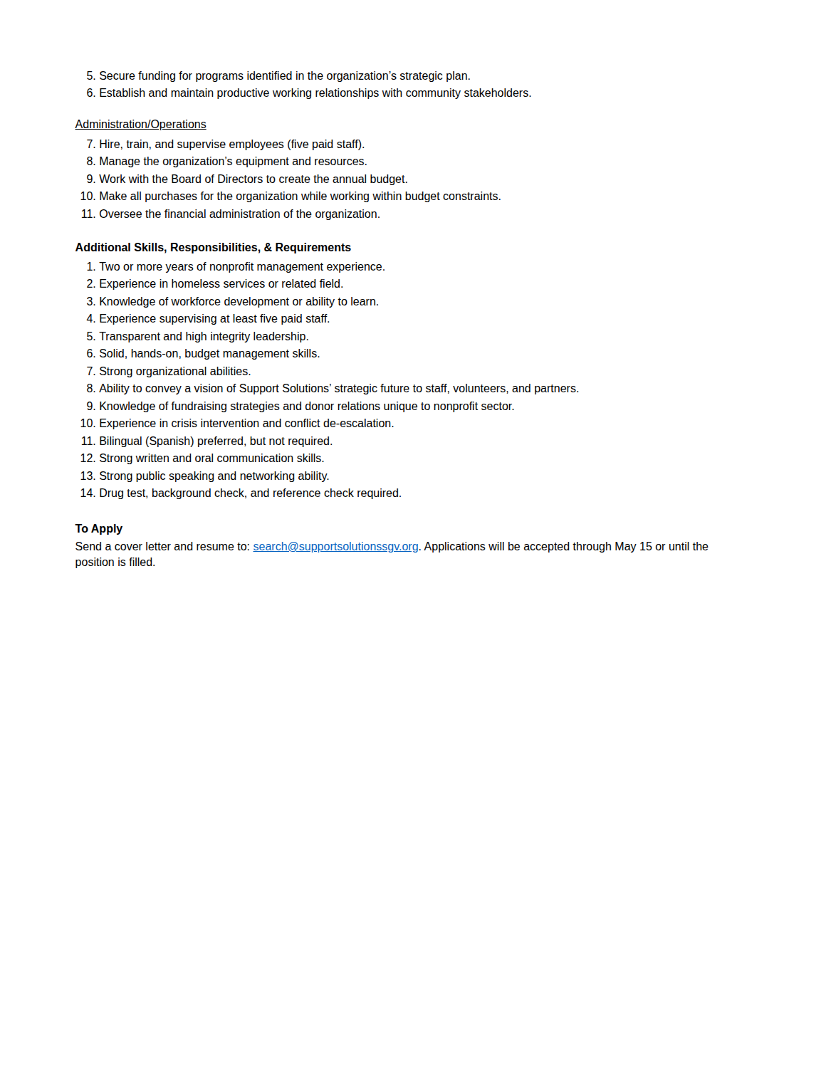Secure funding for programs identified in the organization’s strategic plan.
Establish and maintain productive working relationships with community stakeholders.
Administration/Operations
Hire, train, and supervise employees (five paid staff).
Manage the organization’s equipment and resources.
Work with the Board of Directors to create the annual budget.
Make all purchases for the organization while working within budget constraints.
Oversee the financial administration of the organization.
Additional Skills, Responsibilities, & Requirements
Two or more years of nonprofit management experience.
Experience in homeless services or related field.
Knowledge of workforce development or ability to learn.
Experience supervising at least five paid staff.
Transparent and high integrity leadership.
Solid, hands-on, budget management skills.
Strong organizational abilities.
Ability to convey a vision of Support Solutions’ strategic future to staff, volunteers, and partners.
Knowledge of fundraising strategies and donor relations unique to nonprofit sector.
Experience in crisis intervention and conflict de-escalation.
Bilingual (Spanish) preferred, but not required.
Strong written and oral communication skills.
Strong public speaking and networking ability.
Drug test, background check, and reference check required.
To Apply
Send a cover letter and resume to: search@supportsolutionssgv.org. Applications will be accepted through May 15 or until the position is filled.